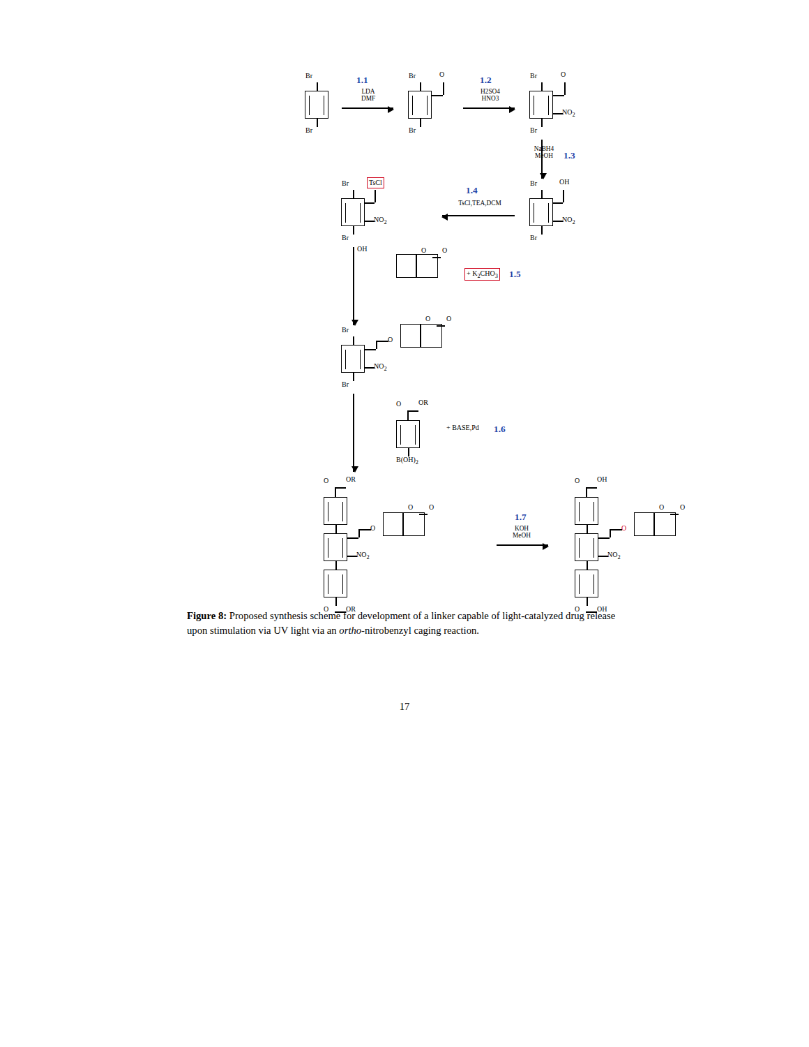Br
Br
1.1
LDA
DMF
Br
O
Br
1.2
H2SO4
HNO3
Br
O
NO2
Br
1.3
NaBH4
MeOH
Br
OH
NO2
Br
1.4
TsCl,TEA,DCM
Br
TsCl
NO2
Br
OH
O
O
+ K2CHO3
1.5
Br
O
O
O
NO2
Br
O
OR
B(OH)2
+ BASE,Pd
1.6
O
OR
O
O
O
NO2
O
OR
1.7
KOH
MeOH
O
OH
O
O
O
NO2
O
OH
Figure 8: Proposed synthesis scheme for development of a linker capable of light-catalyzed drug release upon stimulation via UV light via an ortho-nitrobenzyl caging reaction.
17